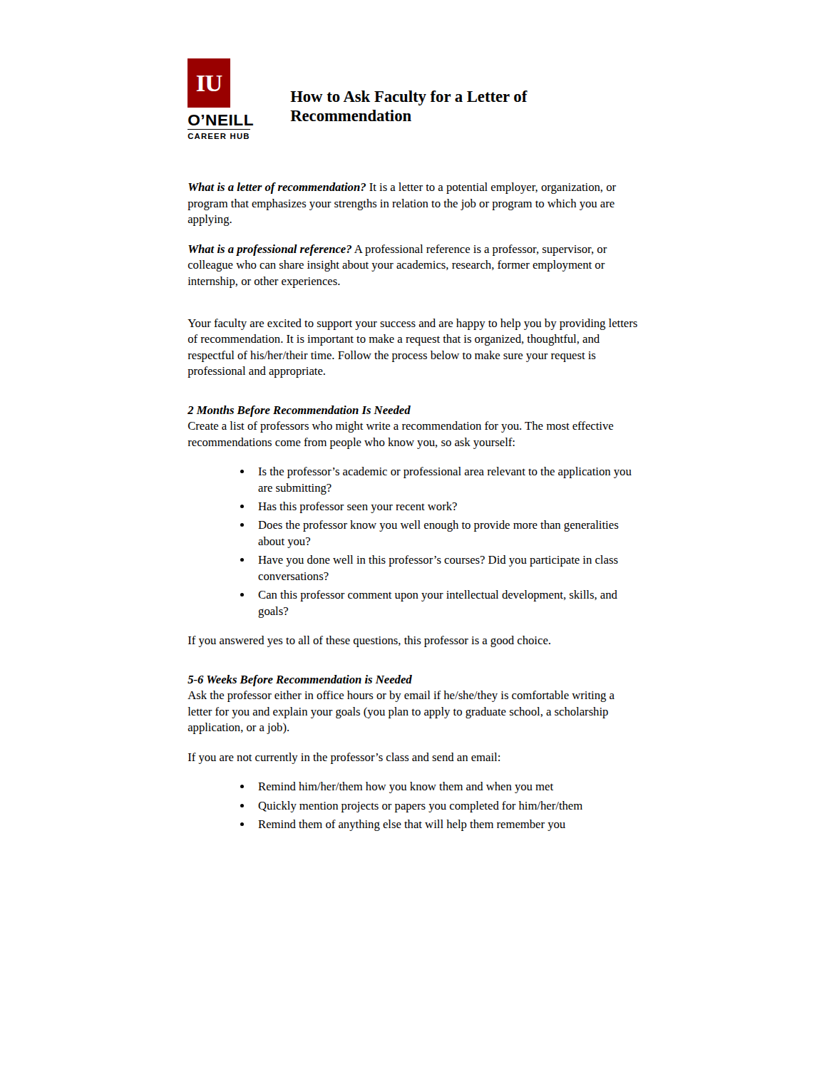IU
O’NEILL
CAREER HUB
How to Ask Faculty for a Letter of Recommendation
What is a letter of recommendation? It is a letter to a potential employer, organization, or program that emphasizes your strengths in relation to the job or program to which you are applying.
What is a professional reference? A professional reference is a professor, supervisor, or colleague who can share insight about your academics, research, former employment or internship, or other experiences.
Your faculty are excited to support your success and are happy to help you by providing letters of recommendation. It is important to make a request that is organized, thoughtful, and respectful of his/her/their time. Follow the process below to make sure your request is professional and appropriate.
2 Months Before Recommendation Is Needed
Create a list of professors who might write a recommendation for you. The most effective recommendations come from people who know you, so ask yourself:
Is the professor’s academic or professional area relevant to the application you are submitting?
Has this professor seen your recent work?
Does the professor know you well enough to provide more than generalities about you?
Have you done well in this professor’s courses? Did you participate in class conversations?
Can this professor comment upon your intellectual development, skills, and goals?
If you answered yes to all of these questions, this professor is a good choice.
5-6 Weeks Before Recommendation is Needed
Ask the professor either in office hours or by email if he/she/they is comfortable writing a letter for you and explain your goals (you plan to apply to graduate school, a scholarship application, or a job).
If you are not currently in the professor’s class and send an email:
Remind him/her/them how you know them and when you met
Quickly mention projects or papers you completed for him/her/them
Remind them of anything else that will help them remember you